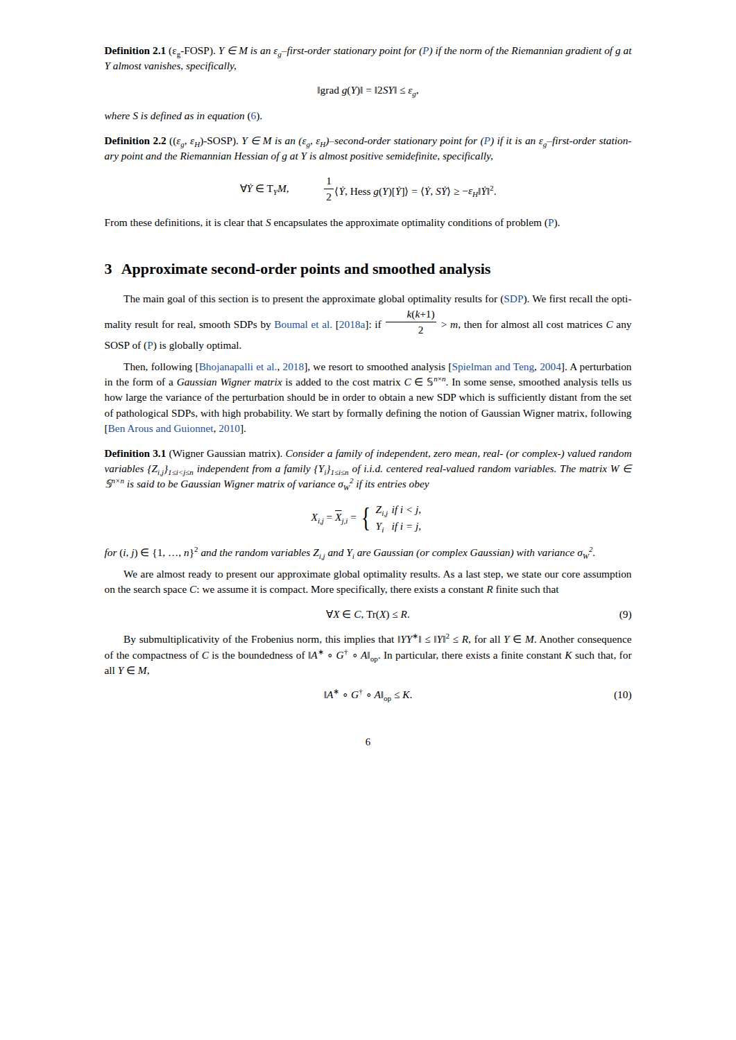Definition 2.1 (εg-FOSP). Y ∈ M is an εg–first-order stationary point for (P) if the norm of the Riemannian gradient of g at Y almost vanishes, specifically,
‖grad g(Y)‖ = ‖2SY‖ ≤ εg,
where S is defined as in equation (6).
Definition 2.2 ((εg, εH)-SOSP). Y ∈ M is an (εg, εH)–second-order stationary point for (P) if it is an εg–first-order stationary point and the Riemannian Hessian of g at Y is almost positive semidefinite, specifically,
∀Ẏ ∈ TYM, 12⟨Ẏ, Hess g(Y)[Ẏ]⟩ = ⟨Ẏ, SẎ⟩ ≥ −εH‖Ẏ‖2.
From these definitions, it is clear that S encapsulates the approximate optimality conditions of problem (P).
3 Approximate second-order points and smoothed analysis
The main goal of this section is to present the approximate global optimality results for (SDP). We first recall the optimality result for real, smooth SDPs by Boumal et al. [2018a]: if k(k+1) 2 > m, then for almost all cost matrices C any SOSP of (P) is globally optimal.
Then, following [Bhojanapalli et al., 2018], we resort to smoothed analysis [Spielman and Teng, 2004]. A perturbation in the form of a Gaussian Wigner matrix is added to the cost matrix C ∈ 𝕊n×n. In some sense, smoothed analysis tells us how large the variance of the perturbation should be in order to obtain a new SDP which is sufficiently distant from the set of pathological SDPs, with high probability. We start by formally defining the notion of Gaussian Wigner matrix, following [Ben Arous and Guionnet, 2010].
Definition 3.1 (Wigner Gaussian matrix). Consider a family of independent, zero mean, real- (or complex-) valued random variables {Zi,j}1≤i<j≤n independent from a family {Yi}1≤i≤n of i.i.d. centered real-valued random variables. The matrix W ∈ 𝕊n×n is said to be Gaussian Wigner matrix of variance σW2 if its entries obey
Xi,j = Xj,i = {
| Z i,j | if i < j , |
| Y i | if i = j , |
for (i, j) ∈ {1, …, n}2 and the random variables Zi,j and Yi are Gaussian (or complex Gaussian) with variance σW2.
We are almost ready to present our approximate global optimality results. As a last step, we state our core assumption on the search space C: we assume it is compact. More specifically, there exists a constant R finite such that
∀X ∈ C, Tr(X) ≤ R. (9)
By submultiplicativity of the Frobenius norm, this implies that ‖YY∗‖ ≤ ‖Y‖2 ≤ R, for all Y ∈ M. Another consequence of the compactness of C is the boundedness of ‖A∗ ∘ G† ∘ A‖op. In particular, there exists a finite constant K such that, for all Y ∈ M,
‖A∗ ∘ G† ∘ A‖op ≤ K. (10)
6